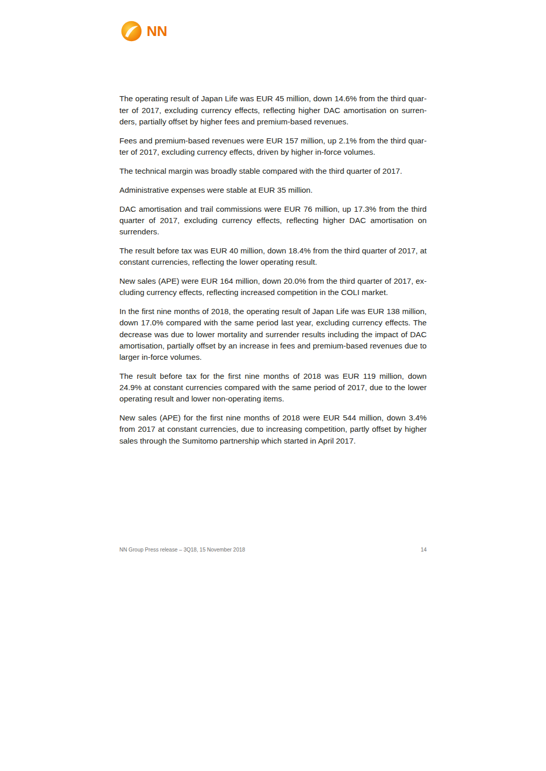NN
The operating result of Japan Life was EUR 45 million, down 14.6% from the third quarter of 2017, excluding currency effects, reflecting higher DAC amortisation on surrenders, partially offset by higher fees and premium-based revenues.
Fees and premium-based revenues were EUR 157 million, up 2.1% from the third quarter of 2017, excluding currency effects, driven by higher in-force volumes.
The technical margin was broadly stable compared with the third quarter of 2017.
Administrative expenses were stable at EUR 35 million.
DAC amortisation and trail commissions were EUR 76 million, up 17.3% from the third quarter of 2017, excluding currency effects, reflecting higher DAC amortisation on surrenders.
The result before tax was EUR 40 million, down 18.4% from the third quarter of 2017, at constant currencies, reflecting the lower operating result.
New sales (APE) were EUR 164 million, down 20.0% from the third quarter of 2017, excluding currency effects, reflecting increased competition in the COLI market.
In the first nine months of 2018, the operating result of Japan Life was EUR 138 million, down 17.0% compared with the same period last year, excluding currency effects. The decrease was due to lower mortality and surrender results including the impact of DAC amortisation, partially offset by an increase in fees and premium-based revenues due to larger in-force volumes.
The result before tax for the first nine months of 2018 was EUR 119 million, down 24.9% at constant currencies compared with the same period of 2017, due to the lower operating result and lower non-operating items.
New sales (APE) for the first nine months of 2018 were EUR 544 million, down 3.4% from 2017 at constant currencies, due to increasing competition, partly offset by higher sales through the Sumitomo partnership which started in April 2017.
NN Group Press release – 3Q18, 15 November 2018 14